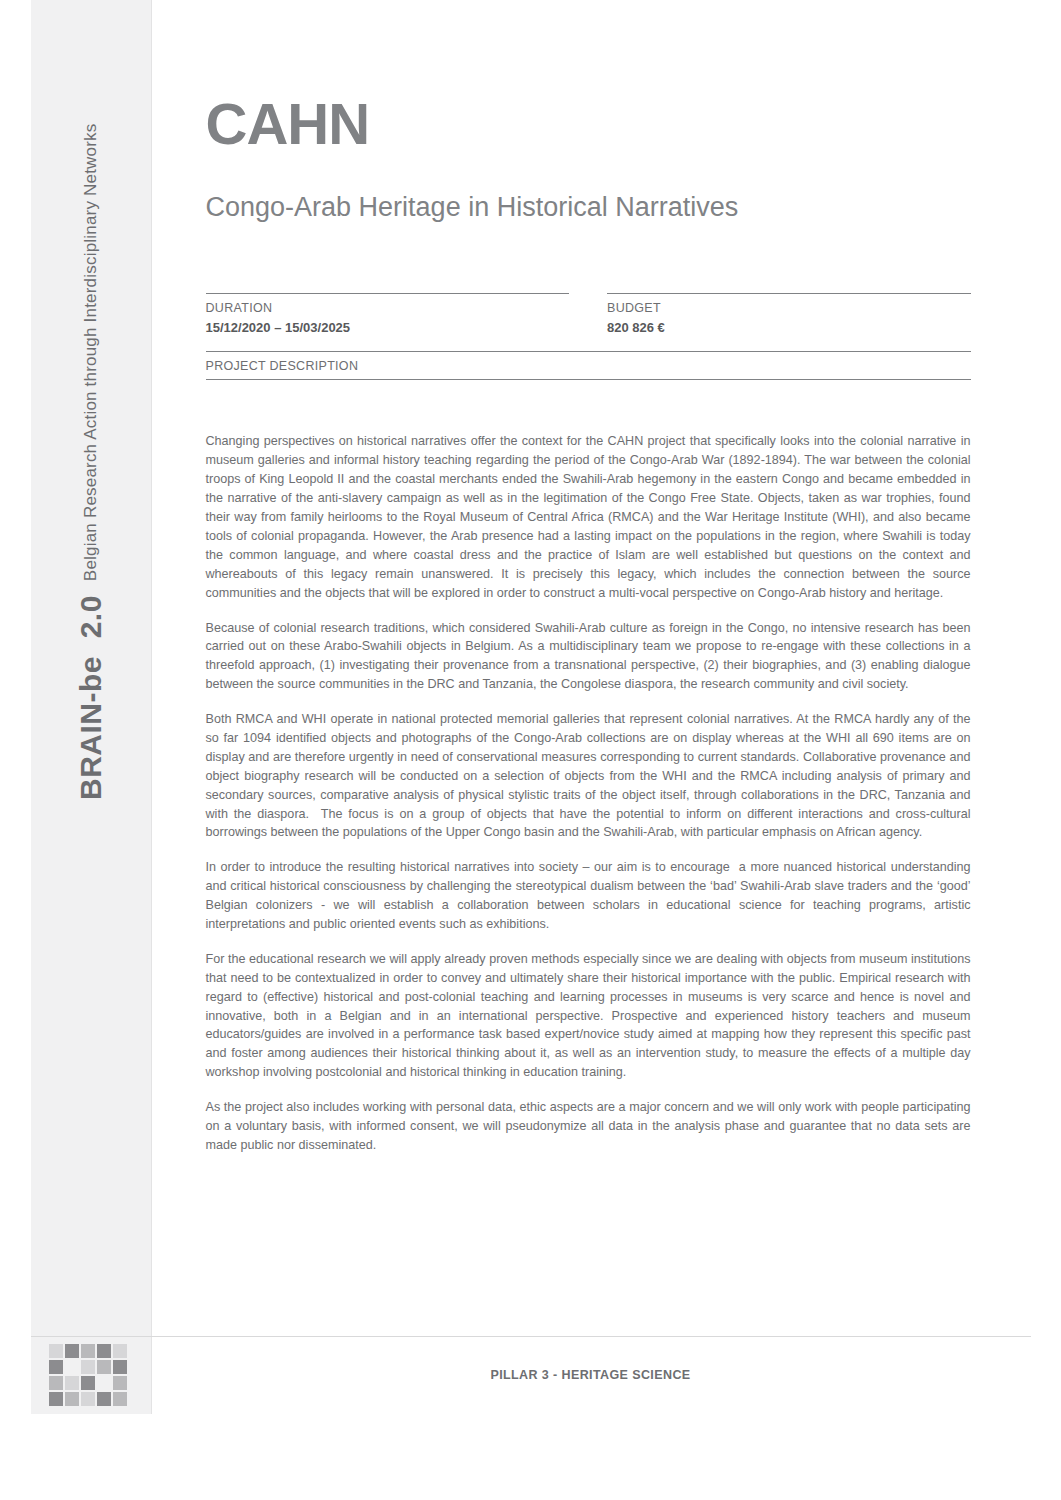BRAIN-be 2.0 Belgian Research Action through Interdisciplinary Networks
CAHN
Congo-Arab Heritage in Historical Narratives
DURATION
15/12/2020 – 15/03/2025
BUDGET
820 826 €
PROJECT DESCRIPTION
Changing perspectives on historical narratives offer the context for the CAHN project that specifically looks into the colonial narrative in museum galleries and informal history teaching regarding the period of the Congo-Arab War (1892-1894). The war between the colonial troops of King Leopold II and the coastal merchants ended the Swahili-Arab hegemony in the eastern Congo and became embedded in the narrative of the anti-slavery campaign as well as in the legitimation of the Congo Free State. Objects, taken as war trophies, found their way from family heirlooms to the Royal Museum of Central Africa (RMCA) and the War Heritage Institute (WHI), and also became tools of colonial propaganda. However, the Arab presence had a lasting impact on the populations in the region, where Swahili is today the common language, and where coastal dress and the practice of Islam are well established but questions on the context and whereabouts of this legacy remain unanswered. It is precisely this legacy, which includes the connection between the source communities and the objects that will be explored in order to construct a multi-vocal perspective on Congo-Arab history and heritage.
Because of colonial research traditions, which considered Swahili-Arab culture as foreign in the Congo, no intensive research has been carried out on these Arabo-Swahili objects in Belgium. As a multidisciplinary team we propose to re-engage with these collections in a threefold approach, (1) investigating their provenance from a transnational perspective, (2) their biographies, and (3) enabling dialogue between the source communities in the DRC and Tanzania, the Congolese diaspora, the research community and civil society.
Both RMCA and WHI operate in national protected memorial galleries that represent colonial narratives. At the RMCA hardly any of the so far 1094 identified objects and photographs of the Congo-Arab collections are on display whereas at the WHI all 690 items are on display and are therefore urgently in need of conservational measures corresponding to current standards. Collaborative provenance and object biography research will be conducted on a selection of objects from the WHI and the RMCA including analysis of primary and secondary sources, comparative analysis of physical stylistic traits of the object itself, through collaborations in the DRC, Tanzania and with the diaspora. The focus is on a group of objects that have the potential to inform on different interactions and cross-cultural borrowings between the populations of the Upper Congo basin and the Swahili-Arab, with particular emphasis on African agency.
In order to introduce the resulting historical narratives into society – our aim is to encourage a more nuanced historical understanding and critical historical consciousness by challenging the stereotypical dualism between the ‘bad’ Swahili-Arab slave traders and the ‘good’ Belgian colonizers - we will establish a collaboration between scholars in educational science for teaching programs, artistic interpretations and public oriented events such as exhibitions.
For the educational research we will apply already proven methods especially since we are dealing with objects from museum institutions that need to be contextualized in order to convey and ultimately share their historical importance with the public. Empirical research with regard to (effective) historical and post-colonial teaching and learning processes in museums is very scarce and hence is novel and innovative, both in a Belgian and in an international perspective. Prospective and experienced history teachers and museum educators/guides are involved in a performance task based expert/novice study aimed at mapping how they represent this specific past and foster among audiences their historical thinking about it, as well as an intervention study, to measure the effects of a multiple day workshop involving postcolonial and historical thinking in education training.
As the project also includes working with personal data, ethic aspects are a major concern and we will only work with people participating on a voluntary basis, with informed consent, we will pseudonymize all data in the analysis phase and guarantee that no data sets are made public nor disseminated.
PILLAR 3 - HERITAGE SCIENCE